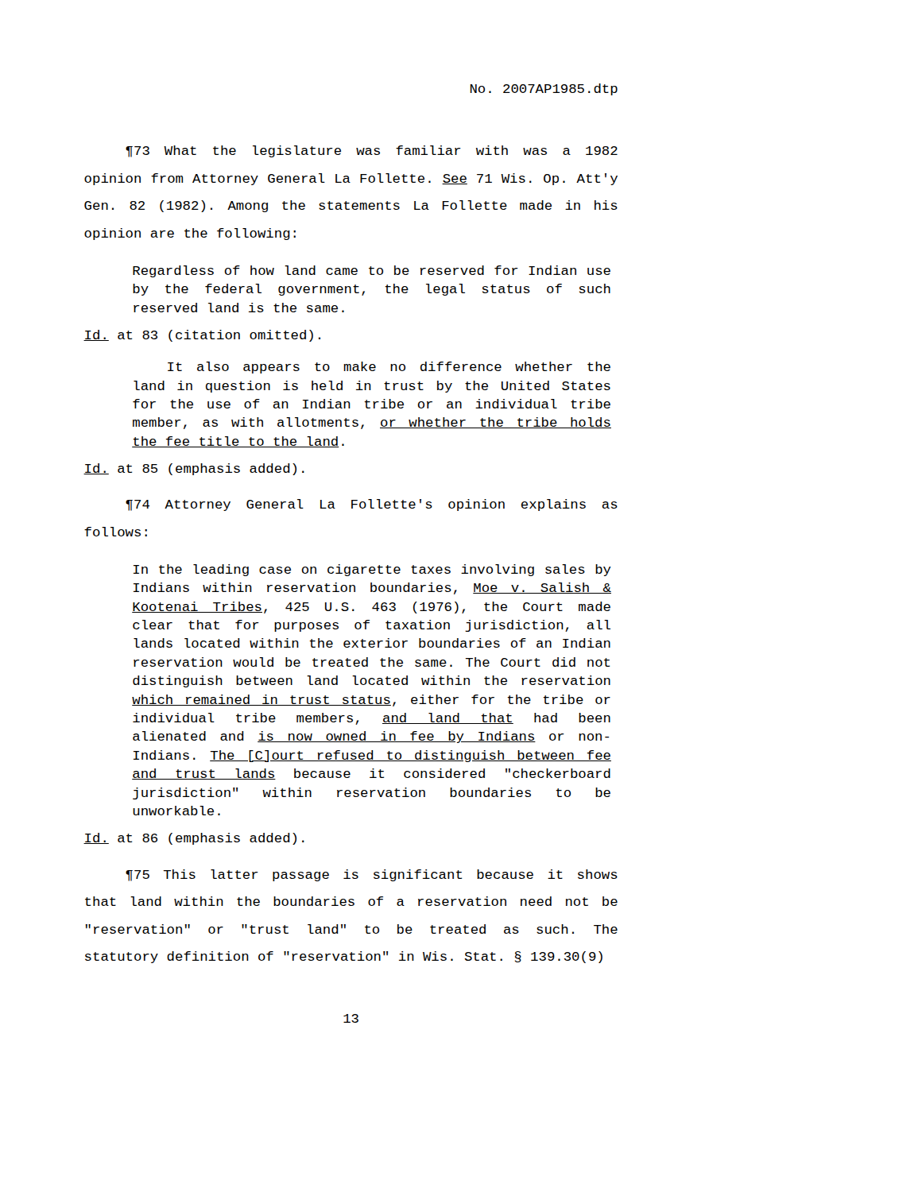No. 2007AP1985.dtp
¶73 What the legislature was familiar with was a 1982 opinion from Attorney General La Follette. See 71 Wis. Op. Att'y Gen. 82 (1982). Among the statements La Follette made in his opinion are the following:
Regardless of how land came to be reserved for Indian use by the federal government, the legal status of such reserved land is the same.
Id. at 83 (citation omitted).
It also appears to make no difference whether the land in question is held in trust by the United States for the use of an Indian tribe or an individual tribe member, as with allotments, or whether the tribe holds the fee title to the land.
Id. at 85 (emphasis added).
¶74 Attorney General La Follette's opinion explains as follows:
In the leading case on cigarette taxes involving sales by Indians within reservation boundaries, Moe v. Salish & Kootenai Tribes, 425 U.S. 463 (1976), the Court made clear that for purposes of taxation jurisdiction, all lands located within the exterior boundaries of an Indian reservation would be treated the same. The Court did not distinguish between land located within the reservation which remained in trust status, either for the tribe or individual tribe members, and land that had been alienated and is now owned in fee by Indians or non-Indians. The [C]ourt refused to distinguish between fee and trust lands because it considered "checkerboard jurisdiction" within reservation boundaries to be unworkable.
Id. at 86 (emphasis added).
¶75 This latter passage is significant because it shows that land within the boundaries of a reservation need not be "reservation" or "trust land" to be treated as such. The statutory definition of "reservation" in Wis. Stat. § 139.30(9)
13